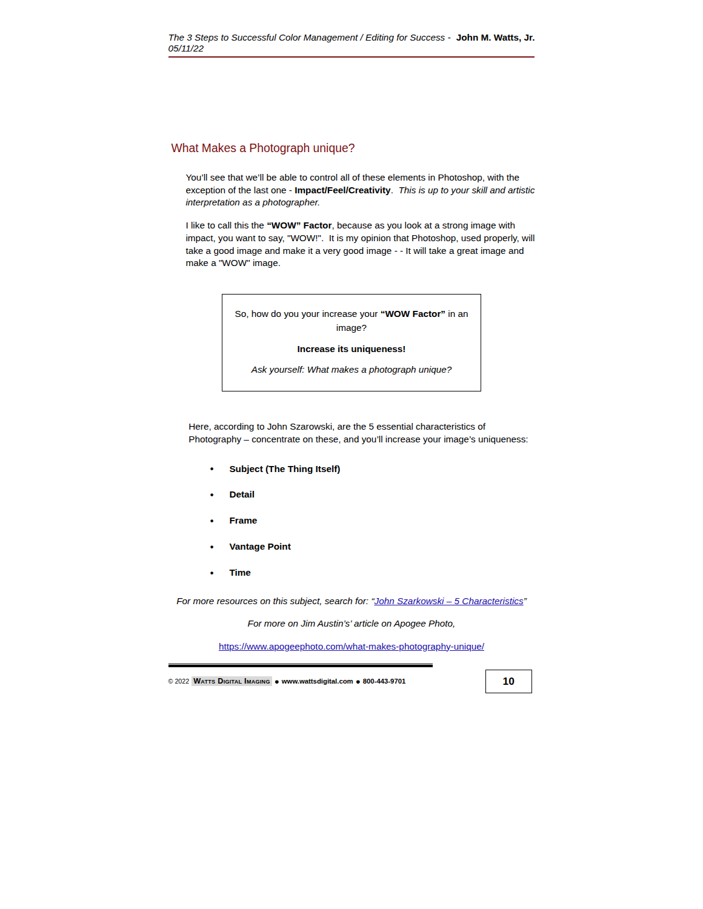The 3 Steps to Successful Color Management / Editing for Success - 05/11/22
John M. Watts, Jr.
What Makes a Photograph unique?
You’ll see that we’ll be able to control all of these elements in Photoshop, with the exception of the last one - Impact/Feel/Creativity. This is up to your skill and artistic interpretation as a photographer.
I like to call this the “WOW” Factor, because as you look at a strong image with impact, you want to say, "WOW!". It is my opinion that Photoshop, used properly, will take a good image and make it a very good image - - It will take a great image and make a "WOW" image.
So, how do you your increase your “WOW Factor” in an image?
Increase its uniqueness!
Ask yourself: What makes a photograph unique?
Here, according to John Szarowski, are the 5 essential characteristics of Photography – concentrate on these, and you’ll increase your image’s uniqueness:
Subject (The Thing Itself)
Detail
Frame
Vantage Point
Time
For more resources on this subject, search for: “John Szarkowski – 5 Characteristics”
For more on Jim Austin’s’ article on Apogee Photo,
https://www.apogeephoto.com/what-makes-photography-unique/
© 2022 Watts Digital Imaging ● www.wattsdigital.com ● 800-443-9701
10